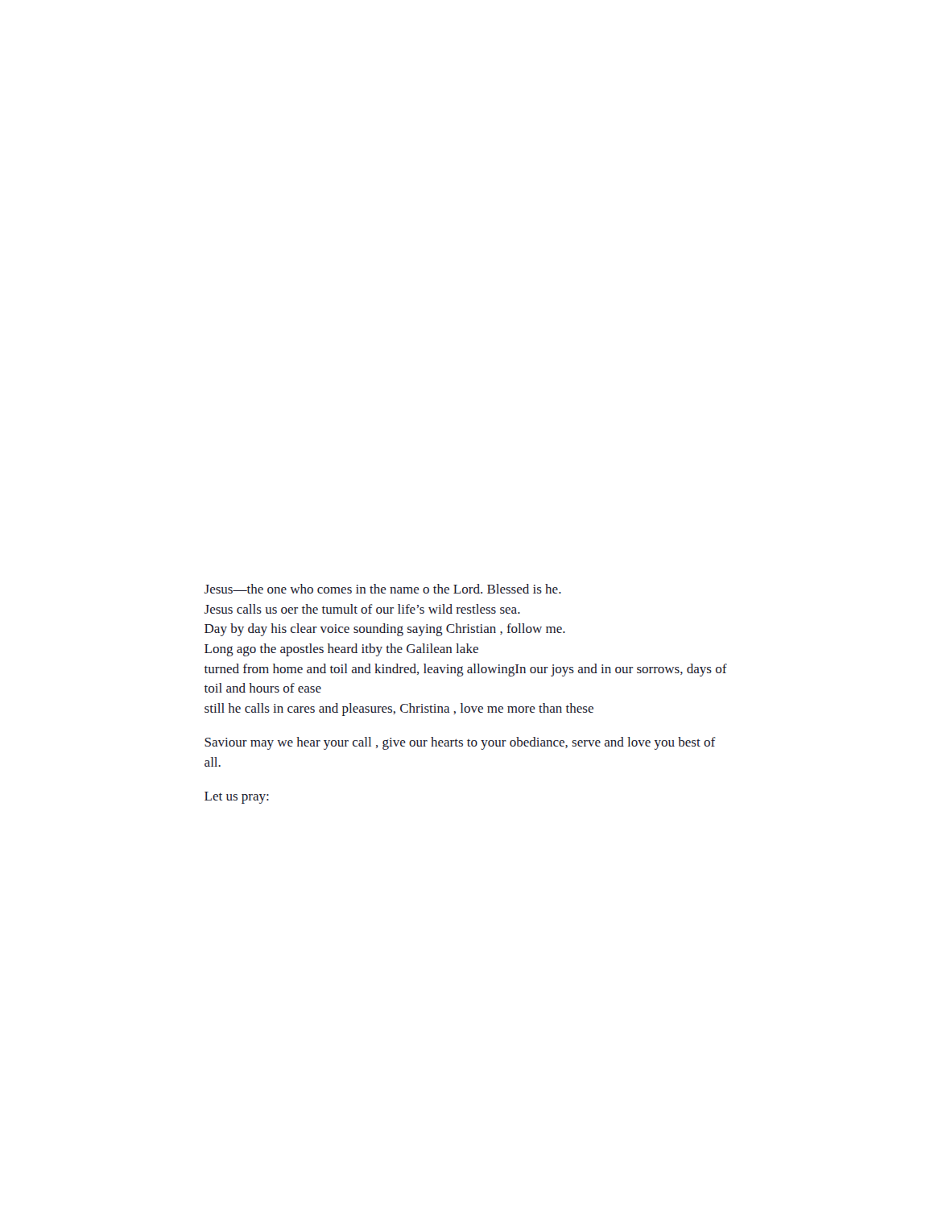Jesus—the one who comes in the name o the Lord. Blessed is he.
Jesus calls us oer the tumult of our life’s wild restless sea.
Day by day his clear voice sounding saying Christian , follow me.
Long ago the apostles heard itby the Galilean lake
turned from home and toil and kindred, leaving allowingIn our joys and in our sorrows, days of toil and hours of ease
still he calls in cares and pleasures, Christina , love me more than these
Saviour may we hear your call , give our hearts to your obediance, serve and love you best of all.
Let us pray: